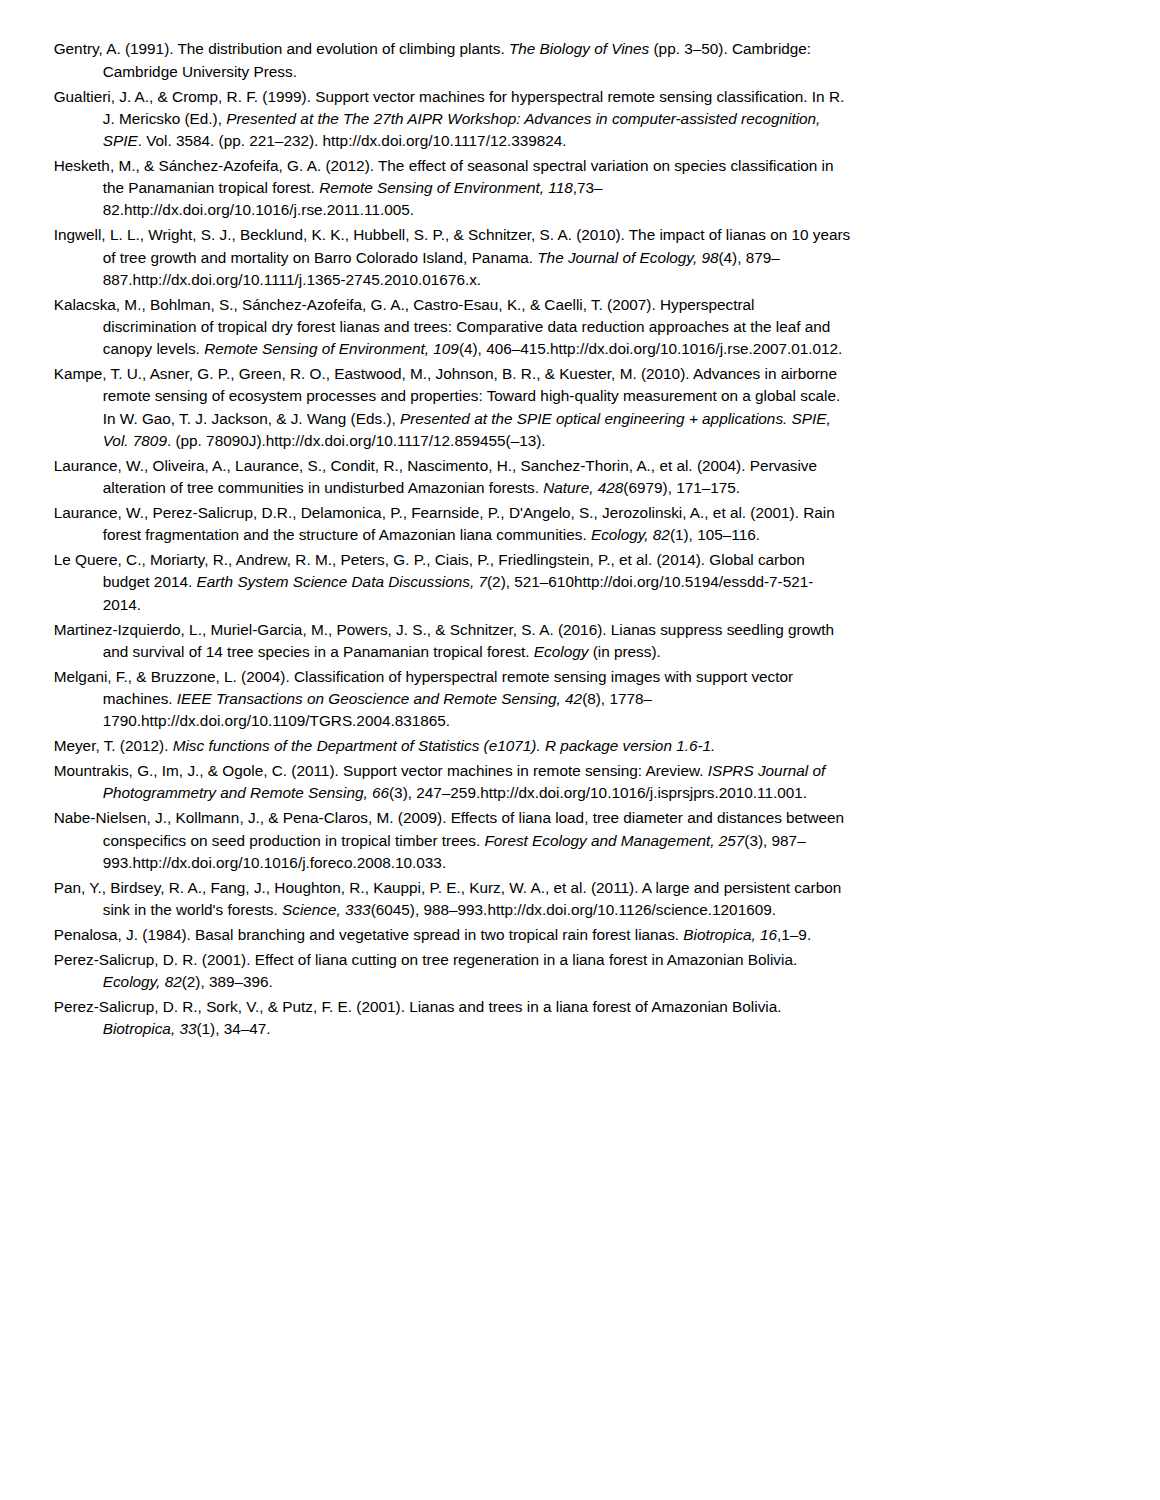Gentry, A. (1991). The distribution and evolution of climbing plants. The Biology of Vines (pp. 3–50). Cambridge: Cambridge University Press.
Gualtieri, J. A., & Cromp, R. F. (1999). Support vector machines for hyperspectral remote sensing classification. In R. J. Mericsko (Ed.), Presented at the The 27th AIPR Workshop: Advances in computer-assisted recognition, SPIE. Vol. 3584. (pp. 221–232). http://dx.doi.org/10.1117/12.339824.
Hesketh, M., & Sánchez-Azofeifa, G. A. (2012). The effect of seasonal spectral variation on species classification in the Panamanian tropical forest. Remote Sensing of Environment, 118,73–82.http://dx.doi.org/10.1016/j.rse.2011.11.005.
Ingwell, L. L., Wright, S. J., Becklund, K. K., Hubbell, S. P., & Schnitzer, S. A. (2010). The impact of lianas on 10 years of tree growth and mortality on Barro Colorado Island, Panama. The Journal of Ecology, 98(4), 879–887.http://dx.doi.org/10.1111/j.1365-2745.2010.01676.x.
Kalacska, M., Bohlman, S., Sánchez-Azofeifa, G. A., Castro-Esau, K., & Caelli, T. (2007). Hyperspectral discrimination of tropical dry forest lianas and trees: Comparative data reduction approaches at the leaf and canopy levels. Remote Sensing of Environment, 109(4), 406–415.http://dx.doi.org/10.1016/j.rse.2007.01.012.
Kampe, T. U., Asner, G. P., Green, R. O., Eastwood, M., Johnson, B. R., & Kuester, M. (2010). Advances in airborne remote sensing of ecosystem processes and properties: Toward high-quality measurement on a global scale. In W. Gao, T. J. Jackson, & J. Wang (Eds.), Presented at the SPIE optical engineering + applications. SPIE, Vol. 7809. (pp. 78090J).http://dx.doi.org/10.1117/12.859455(–13).
Laurance, W., Oliveira, A., Laurance, S., Condit, R., Nascimento, H., Sanchez-Thorin, A., et al. (2004). Pervasive alteration of tree communities in undisturbed Amazonian forests. Nature, 428(6979), 171–175.
Laurance, W., Perez-Salicrup, D.R., Delamonica, P., Fearnside, P., D'Angelo, S., Jerozolinski, A., et al. (2001). Rain forest fragmentation and the structure of Amazonian liana communities. Ecology, 82(1), 105–116.
Le Quere, C., Moriarty, R., Andrew, R. M., Peters, G. P., Ciais, P., Friedlingstein, P., et al. (2014). Global carbon budget 2014. Earth System Science Data Discussions, 7(2), 521–610http://doi.org/10.5194/essdd-7-521-2014.
Martinez-Izquierdo, L., Muriel-Garcia, M., Powers, J. S., & Schnitzer, S. A. (2016). Lianas suppress seedling growth and survival of 14 tree species in a Panamanian tropical forest. Ecology (in press).
Melgani, F., & Bruzzone, L. (2004). Classification of hyperspectral remote sensing images with support vector machines. IEEE Transactions on Geoscience and Remote Sensing, 42(8), 1778–1790.http://dx.doi.org/10.1109/TGRS.2004.831865.
Meyer, T. (2012). Misc functions of the Department of Statistics (e1071). R package version 1.6-1.
Mountrakis, G., Im, J., & Ogole, C. (2011). Support vector machines in remote sensing: Areview. ISPRS Journal of Photogrammetry and Remote Sensing, 66(3), 247–259.http://dx.doi.org/10.1016/j.isprsjprs.2010.11.001.
Nabe-Nielsen, J., Kollmann, J., & Pena-Claros, M. (2009). Effects of liana load, tree diameter and distances between conspecifics on seed production in tropical timber trees. Forest Ecology and Management, 257(3), 987–993.http://dx.doi.org/10.1016/j.foreco.2008.10.033.
Pan, Y., Birdsey, R. A., Fang, J., Houghton, R., Kauppi, P. E., Kurz, W. A., et al. (2011). A large and persistent carbon sink in the world's forests. Science, 333(6045), 988–993.http://dx.doi.org/10.1126/science.1201609.
Penalosa, J. (1984). Basal branching and vegetative spread in two tropical rain forest lianas. Biotropica, 16,1–9.
Perez-Salicrup, D. R. (2001). Effect of liana cutting on tree regeneration in a liana forest in Amazonian Bolivia. Ecology, 82(2), 389–396.
Perez-Salicrup, D. R., Sork, V., & Putz, F. E. (2001). Lianas and trees in a liana forest of Amazonian Bolivia. Biotropica, 33(1), 34–47.